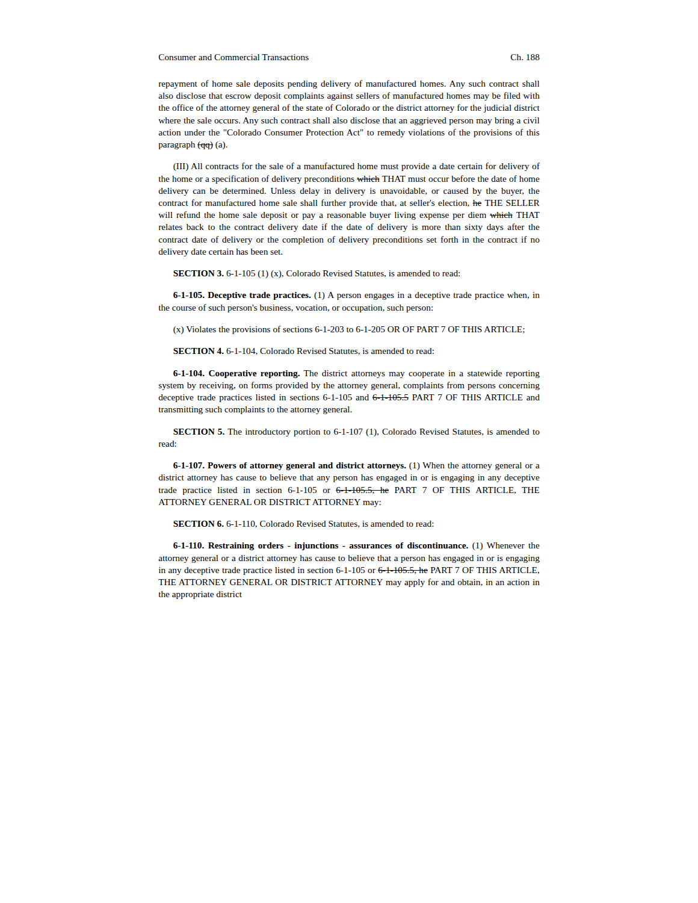Consumer and Commercial Transactions
Ch. 188
repayment of home sale deposits pending delivery of manufactured homes. Any such contract shall also disclose that escrow deposit complaints against sellers of manufactured homes may be filed with the office of the attorney general of the state of Colorado or the district attorney for the judicial district where the sale occurs. Any such contract shall also disclose that an aggrieved person may bring a civil action under the "Colorado Consumer Protection Act" to remedy violations of the provisions of this paragraph (qq) (a).
(III) All contracts for the sale of a manufactured home must provide a date certain for delivery of the home or a specification of delivery preconditions which THAT must occur before the date of home delivery can be determined. Unless delay in delivery is unavoidable, or caused by the buyer, the contract for manufactured home sale shall further provide that, at seller's election, he THE SELLER will refund the home sale deposit or pay a reasonable buyer living expense per diem which THAT relates back to the contract delivery date if the date of delivery is more than sixty days after the contract date of delivery or the completion of delivery preconditions set forth in the contract if no delivery date certain has been set.
SECTION 3. 6-1-105 (1) (x), Colorado Revised Statutes, is amended to read:
6-1-105. Deceptive trade practices. (1) A person engages in a deceptive trade practice when, in the course of such person's business, vocation, or occupation, such person:
(x) Violates the provisions of sections 6-1-203 to 6-1-205 OR OF PART 7 OF THIS ARTICLE;
SECTION 4. 6-1-104, Colorado Revised Statutes, is amended to read:
6-1-104. Cooperative reporting. The district attorneys may cooperate in a statewide reporting system by receiving, on forms provided by the attorney general, complaints from persons concerning deceptive trade practices listed in sections 6-1-105 and 6-1-105.5 PART 7 OF THIS ARTICLE and transmitting such complaints to the attorney general.
SECTION 5. The introductory portion to 6-1-107 (1), Colorado Revised Statutes, is amended to read:
6-1-107. Powers of attorney general and district attorneys. (1) When the attorney general or a district attorney has cause to believe that any person has engaged in or is engaging in any deceptive trade practice listed in section 6-1-105 or 6-1-105.5, he PART 7 OF THIS ARTICLE, THE ATTORNEY GENERAL OR DISTRICT ATTORNEY may:
SECTION 6. 6-1-110, Colorado Revised Statutes, is amended to read:
6-1-110. Restraining orders - injunctions - assurances of discontinuance. (1) Whenever the attorney general or a district attorney has cause to believe that a person has engaged in or is engaging in any deceptive trade practice listed in section 6-1-105 or 6-1-105.5, he PART 7 OF THIS ARTICLE, THE ATTORNEY GENERAL OR DISTRICT ATTORNEY may apply for and obtain, in an action in the appropriate district